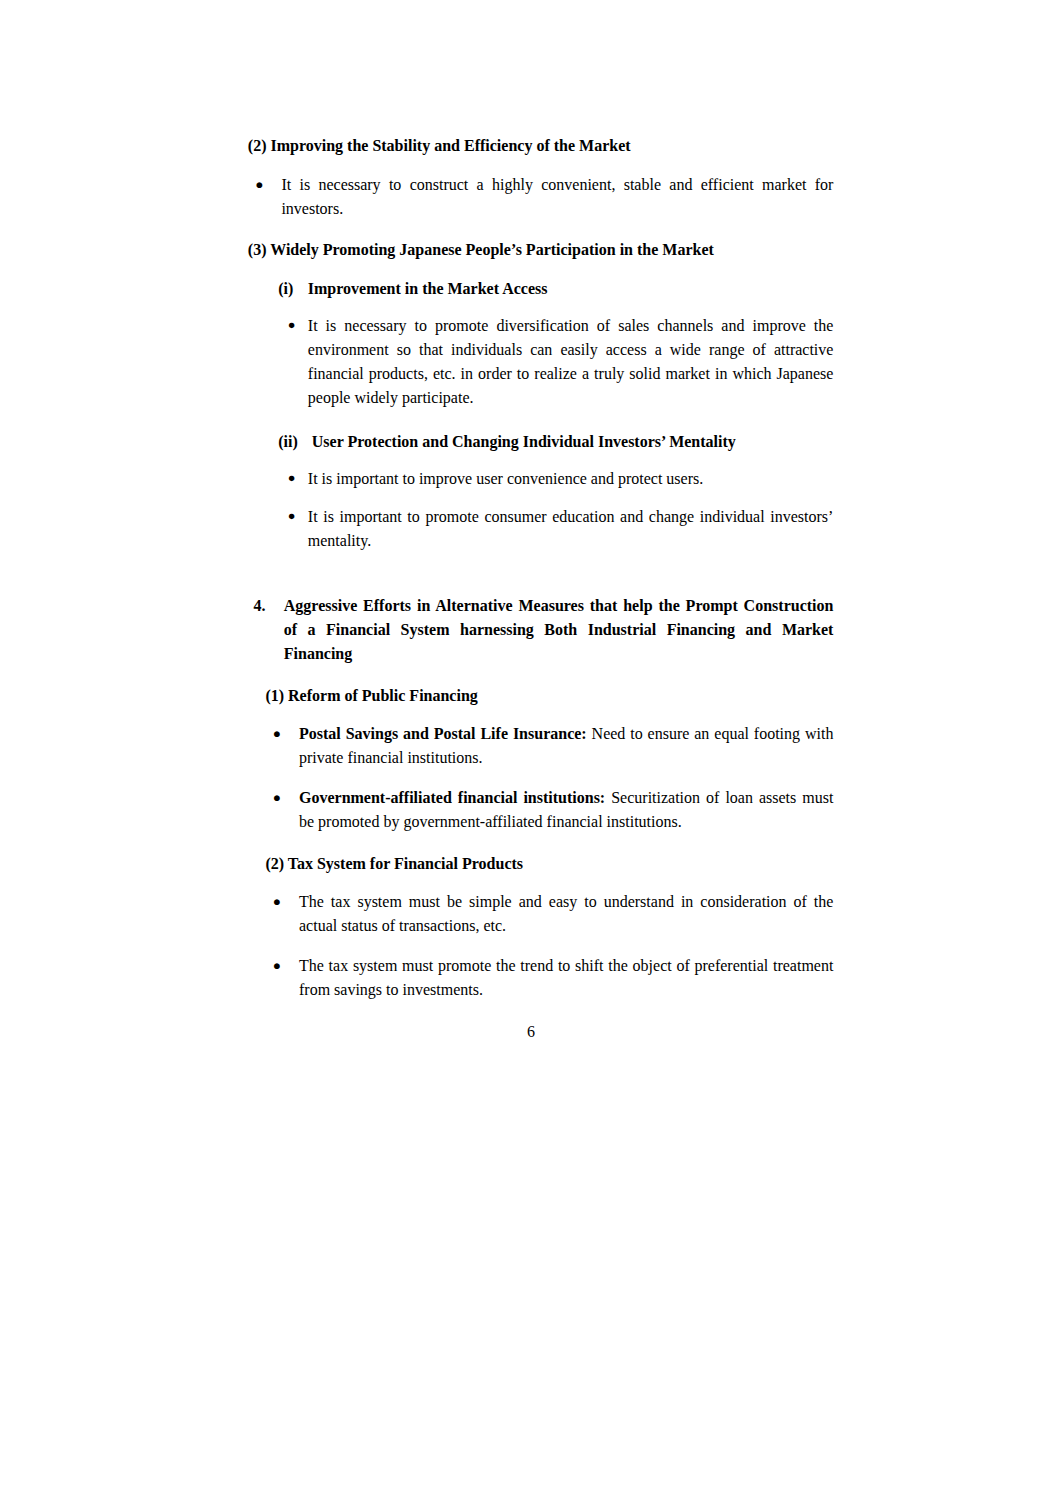(2) Improving the Stability and Efficiency of the Market
It is necessary to construct a highly convenient, stable and efficient market for investors.
(3) Widely Promoting Japanese People’s Participation in the Market
(i) Improvement in the Market Access
It is necessary to promote diversification of sales channels and improve the environment so that individuals can easily access a wide range of attractive financial products, etc. in order to realize a truly solid market in which Japanese people widely participate.
(ii) User Protection and Changing Individual Investors’ Mentality
It is important to improve user convenience and protect users.
It is important to promote consumer education and change individual investors’ mentality.
4. Aggressive Efforts in Alternative Measures that help the Prompt Construction of a Financial System harnessing Both Industrial Financing and Market Financing
(1) Reform of Public Financing
Postal Savings and Postal Life Insurance: Need to ensure an equal footing with private financial institutions.
Government-affiliated financial institutions: Securitization of loan assets must be promoted by government-affiliated financial institutions.
(2) Tax System for Financial Products
The tax system must be simple and easy to understand in consideration of the actual status of transactions, etc.
The tax system must promote the trend to shift the object of preferential treatment from savings to investments.
6